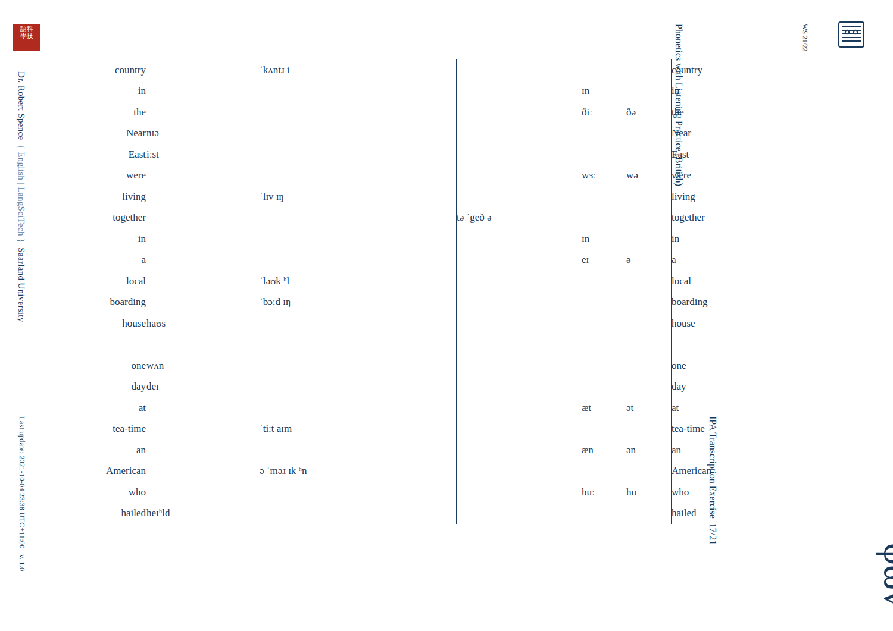語科
學技
Dr. Robert Spence { English | LangSciTech } Saarland University
Last update: 2021-10-04 23:38 UTC+11:00 v. 1.0
WS 21/22
Phonetics with Listening Practice (British)
IPA Transcription Exercise 17/21
φων
| country | | ˈkʌntɹ i | | | | country |
| in | | | | ɪn | | in |
| the | | | | ðiː | ðə | the |
| Near | nɪə | | | | | Near |
| East | iːst | | | | | East |
| were | | | | wɜː | wə | were |
| living | | ˈlɪv ɪŋ | | | | living |
| together | | | tə ˈgeð ə | | | together |
| in | | | | ɪn | | in |
| a | | | | eɪ | ə | a |
| local | | ˈləʊk ʰl | | | | local |
| boarding | | ˈbɔːd ɪŋ | | | | boarding |
| house | haʊs | | | | | house |
| one | wʌn | | | | | one |
| day | deɪ | | | | | day |
| at | | | | æt | ət | at |
| tea-time | | ˈtiːt aɪm | | | | tea-time |
| an | | | | æn | ən | an |
| American | | ə ˈməɹ ɪk ʰn | | | | American |
| who | | | | huː | hu | who |
| hailed | heɪʰld | | | | | hailed |